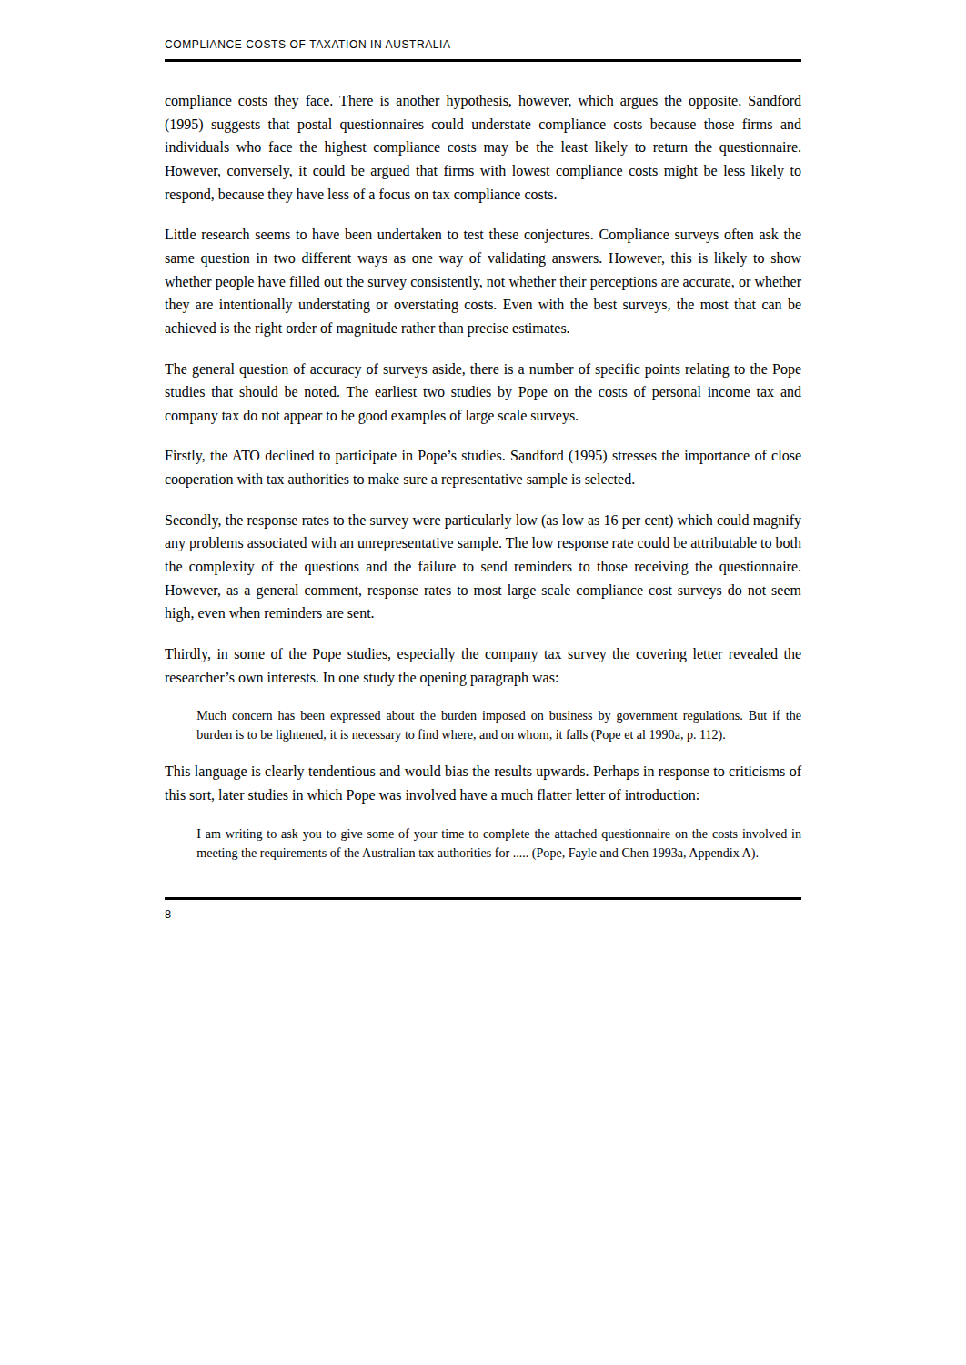Compliance Costs of Taxation in Australia
compliance costs they face. There is another hypothesis, however, which argues the opposite. Sandford (1995) suggests that postal questionnaires could understate compliance costs because those firms and individuals who face the highest compliance costs may be the least likely to return the questionnaire. However, conversely, it could be argued that firms with lowest compliance costs might be less likely to respond, because they have less of a focus on tax compliance costs.
Little research seems to have been undertaken to test these conjectures. Compliance surveys often ask the same question in two different ways as one way of validating answers. However, this is likely to show whether people have filled out the survey consistently, not whether their perceptions are accurate, or whether they are intentionally understating or overstating costs. Even with the best surveys, the most that can be achieved is the right order of magnitude rather than precise estimates.
The general question of accuracy of surveys aside, there is a number of specific points relating to the Pope studies that should be noted. The earliest two studies by Pope on the costs of personal income tax and company tax do not appear to be good examples of large scale surveys.
Firstly, the ATO declined to participate in Pope’s studies. Sandford (1995) stresses the importance of close cooperation with tax authorities to make sure a representative sample is selected.
Secondly, the response rates to the survey were particularly low (as low as 16 per cent) which could magnify any problems associated with an unrepresentative sample. The low response rate could be attributable to both the complexity of the questions and the failure to send reminders to those receiving the questionnaire. However, as a general comment, response rates to most large scale compliance cost surveys do not seem high, even when reminders are sent.
Thirdly, in some of the Pope studies, especially the company tax survey the covering letter revealed the researcher’s own interests. In one study the opening paragraph was:
Much concern has been expressed about the burden imposed on business by government regulations. But if the burden is to be lightened, it is necessary to find where, and on whom, it falls (Pope et al 1990a, p. 112).
This language is clearly tendentious and would bias the results upwards. Perhaps in response to criticisms of this sort, later studies in which Pope was involved have a much flatter letter of introduction:
I am writing to ask you to give some of your time to complete the attached questionnaire on the costs involved in meeting the requirements of the Australian tax authorities for ..... (Pope, Fayle and Chen 1993a, Appendix A).
8